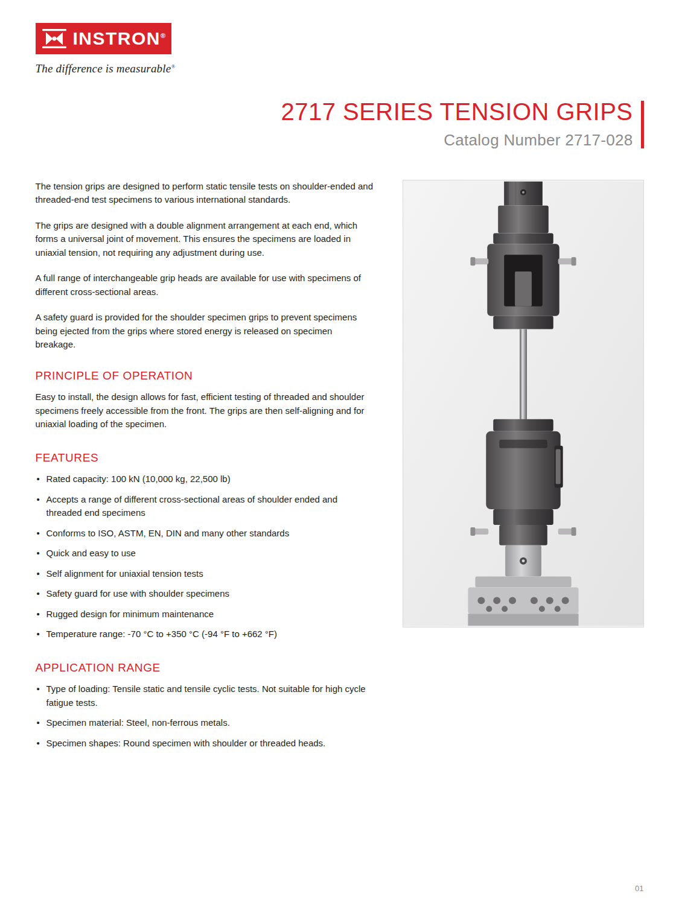INSTRON®
The difference is measurable®
2717 SERIES TENSION GRIPS
Catalog Number 2717-028
The tension grips are designed to perform static tensile tests on shoulder-ended and threaded-end test specimens to various international standards.
The grips are designed with a double alignment arrangement at each end, which forms a universal joint of movement. This ensures the specimens are loaded in uniaxial tension, not requiring any adjustment during use.
A full range of interchangeable grip heads are available for use with specimens of different cross-sectional areas.
A safety guard is provided for the shoulder specimen grips to prevent specimens being ejected from the grips where stored energy is released on specimen breakage.
Principle of Operation
Easy to install, the design allows for fast, efficient testing of threaded and shoulder specimens freely accessible from the front. The grips are then self-aligning and for uniaxial loading of the specimen.
Features
Rated capacity: 100 kN (10,000 kg, 22,500 lb)
Accepts a range of different cross-sectional areas of shoulder ended and threaded end specimens
Conforms to ISO, ASTM, EN, DIN and many other standards
Quick and easy to use
Self alignment for uniaxial tension tests
Safety guard for use with shoulder specimens
Rugged design for minimum maintenance
Temperature range: -70 °C to +350 °C (-94 °F to +662 °F)
Application Range
Type of loading: Tensile static and tensile cyclic tests. Not suitable for high cycle fatigue tests.
Specimen material: Steel, non-ferrous metals.
Specimen shapes: Round specimen with shoulder or threaded heads.
01